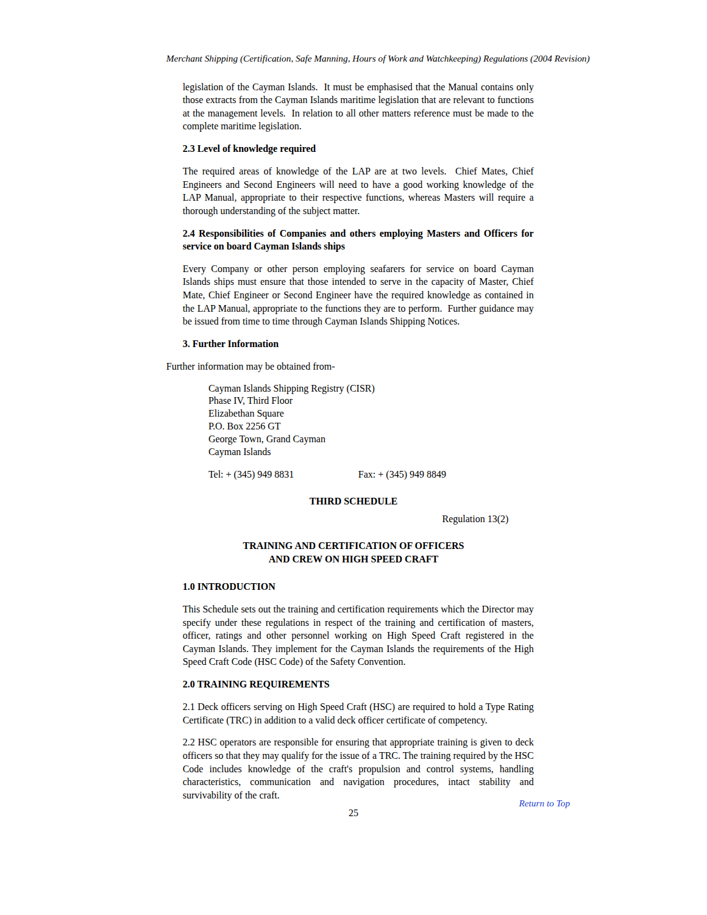Merchant Shipping (Certification, Safe Manning, Hours of Work and Watchkeeping) Regulations (2004 Revision)
legislation of the Cayman Islands. It must be emphasised that the Manual contains only those extracts from the Cayman Islands maritime legislation that are relevant to functions at the management levels. In relation to all other matters reference must be made to the complete maritime legislation.
2.3 Level of knowledge required
The required areas of knowledge of the LAP are at two levels. Chief Mates, Chief Engineers and Second Engineers will need to have a good working knowledge of the LAP Manual, appropriate to their respective functions, whereas Masters will require a thorough understanding of the subject matter.
2.4 Responsibilities of Companies and others employing Masters and Officers for service on board Cayman Islands ships
Every Company or other person employing seafarers for service on board Cayman Islands ships must ensure that those intended to serve in the capacity of Master, Chief Mate, Chief Engineer or Second Engineer have the required knowledge as contained in the LAP Manual, appropriate to the functions they are to perform. Further guidance may be issued from time to time through Cayman Islands Shipping Notices.
3. Further Information
Further information may be obtained from-
Cayman Islands Shipping Registry (CISR)
Phase IV, Third Floor
Elizabethan Square
P.O. Box 2256 GT
George Town, Grand Cayman
Cayman Islands
Tel: + (345) 949 8831Fax: + (345) 949 8849
THIRD SCHEDULE
Regulation 13(2)
TRAINING AND CERTIFICATION OF OFFICERS
AND CREW ON HIGH SPEED CRAFT
1.0 INTRODUCTION
This Schedule sets out the training and certification requirements which the Director may specify under these regulations in respect of the training and certification of masters, officer, ratings and other personnel working on High Speed Craft registered in the Cayman Islands. They implement for the Cayman Islands the requirements of the High Speed Craft Code (HSC Code) of the Safety Convention.
2.0 TRAINING REQUIREMENTS
2.1 Deck officers serving on High Speed Craft (HSC) are required to hold a Type Rating Certificate (TRC) in addition to a valid deck officer certificate of competency.
2.2 HSC operators are responsible for ensuring that appropriate training is given to deck officers so that they may qualify for the issue of a TRC. The training required by the HSC Code includes knowledge of the craft's propulsion and control systems, handling characteristics, communication and navigation procedures, intact stability and survivability of the craft.
25
Return to Top